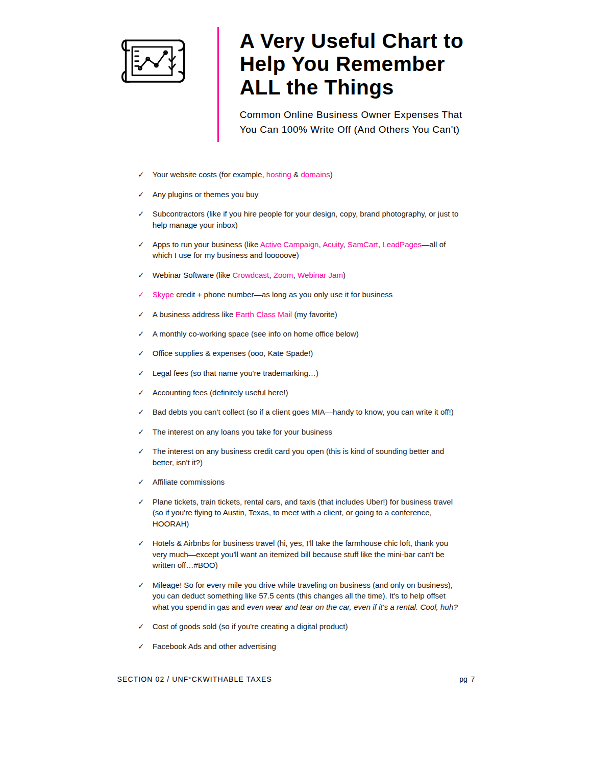A Very Useful Chart to Help You Remember ALL the Things
Common Online Business Owner Expenses That You Can 100% Write Off (And Others You Can't)
Your website costs (for example, hosting & domains)
Any plugins or themes you buy
Subcontractors (like if you hire people for your design, copy, brand photography, or just to help manage your inbox)
Apps to run your business (like Active Campaign, Acuity, SamCart, LeadPages—all of which I use for my business and looooove)
Webinar Software (like Crowdcast, Zoom, Webinar Jam)
Skype credit + phone number—as long as you only use it for business
A business address like Earth Class Mail (my favorite)
A monthly co-working space (see info on home office below)
Office supplies & expenses (ooo, Kate Spade!)
Legal fees (so that name you're trademarking…)
Accounting fees (definitely useful here!)
Bad debts you can't collect (so if a client goes MIA—handy to know, you can write it off!)
The interest on any loans you take for your business
The interest on any business credit card you open (this is kind of sounding better and better, isn't it?)
Affiliate commissions
Plane tickets, train tickets, rental cars, and taxis (that includes Uber!) for business travel (so if you're flying to Austin, Texas, to meet with a client, or going to a conference, HOORAH)
Hotels & Airbnbs for business travel (hi, yes, I'll take the farmhouse chic loft, thank you very much—except you'll want an itemized bill because stuff like the mini-bar can't be written off…#BOO)
Mileage! So for every mile you drive while traveling on business (and only on business), you can deduct something like 57.5 cents (this changes all the time). It's to help offset what you spend in gas and even wear and tear on the car, even if it's a rental. Cool, huh?
Cost of goods sold (so if you're creating a digital product)
Facebook Ads and other advertising
Section 02 / Unf*ckwithable Taxes
pg7